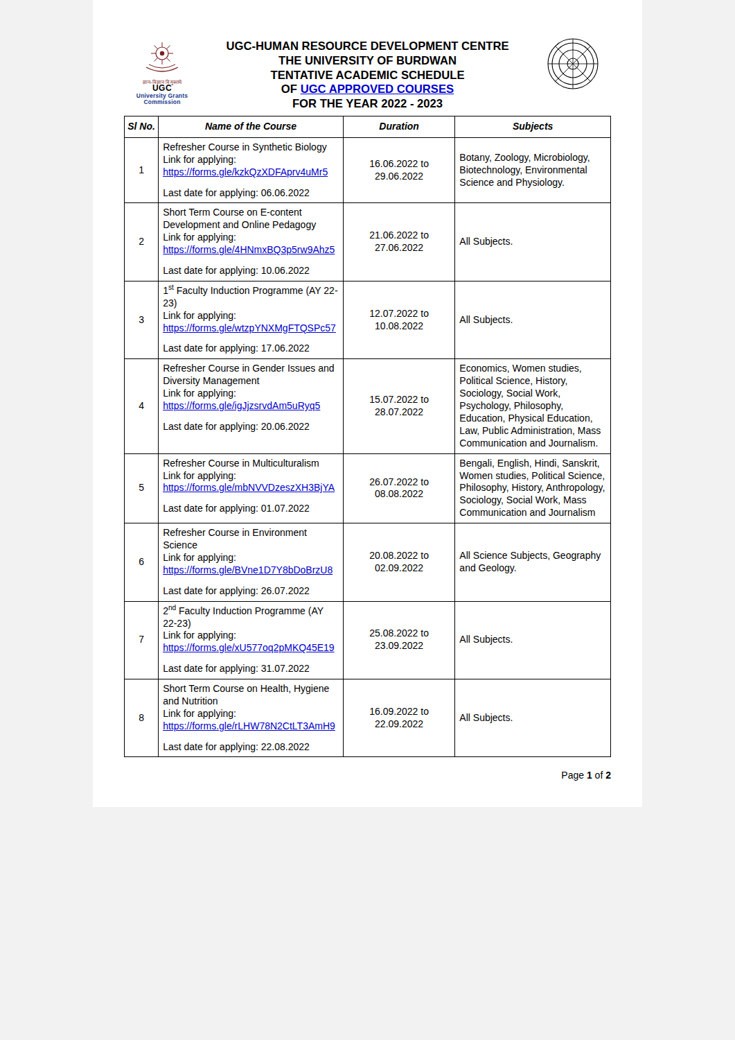ज्ञान-विज्ञान विमुक्तये
UGC
University Grants Commission
UGC-HUMAN RESOURCE DEVELOPMENT CENTRE THE UNIVERSITY OF BURDWAN TENTATIVE ACADEMIC SCHEDULE OF UGC APPROVED COURSES FOR THE YEAR 2022 - 2023
| Sl No. | Name of the Course | Duration | Subjects |
| --- | --- | --- | --- |
| 1 | Refresher Course in Synthetic Biology Link for applying: https://forms.gle/kzkQzXDFAprv4uMr5 Last date for applying: 06.06.2022 | 16.06.2022 to 29.06.2022 | Botany, Zoology, Microbiology, Biotechnology, Environmental Science and Physiology. |
| 2 | Short Term Course on E-content Development and Online Pedagogy Link for applying: https://forms.gle/4HNmxBQ3p5rw9Ahz5 Last date for applying: 10.06.2022 | 21.06.2022 to 27.06.2022 | All Subjects. |
| 3 | 1 st Faculty Induction Programme (AY 22-23) Link for applying: https://forms.gle/wtzpYNXMgFTQSPc57 Last date for applying: 17.06.2022 | 12.07.2022 to 10.08.2022 | All Subjects. |
| 4 | Refresher Course in Gender Issues and Diversity Management Link for applying: https://forms.gle/igJjzsrvdAm5uRyq5 Last date for applying: 20.06.2022 | 15.07.2022 to 28.07.2022 | Economics, Women studies, Political Science, History, Sociology, Social Work, Psychology, Philosophy, Education, Physical Education, Law, Public Administration, Mass Communication and Journalism. |
| 5 | Refresher Course in Multiculturalism Link for applying: https://forms.gle/mbNVVDzeszXH3BjYA Last date for applying: 01.07.2022 | 26.07.2022 to 08.08.2022 | Bengali, English, Hindi, Sanskrit, Women studies, Political Science, Philosophy, History, Anthropology, Sociology, Social Work, Mass Communication and Journalism |
| 6 | Refresher Course in Environment Science Link for applying: https://forms.gle/BVne1D7Y8bDoBrzU8 Last date for applying: 26.07.2022 | 20.08.2022 to 02.09.2022 | All Science Subjects, Geography and Geology. |
| 7 | 2 nd Faculty Induction Programme (AY 22-23) Link for applying: https://forms.gle/xU577oq2pMKQ45E19 Last date for applying: 31.07.2022 | 25.08.2022 to 23.09.2022 | All Subjects. |
| 8 | Short Term Course on Health, Hygiene and Nutrition Link for applying: https://forms.gle/rLHW78N2CtLT3AmH9 Last date for applying: 22.08.2022 | 16.09.2022 to 22.09.2022 | All Subjects. |
Page 1 of 2